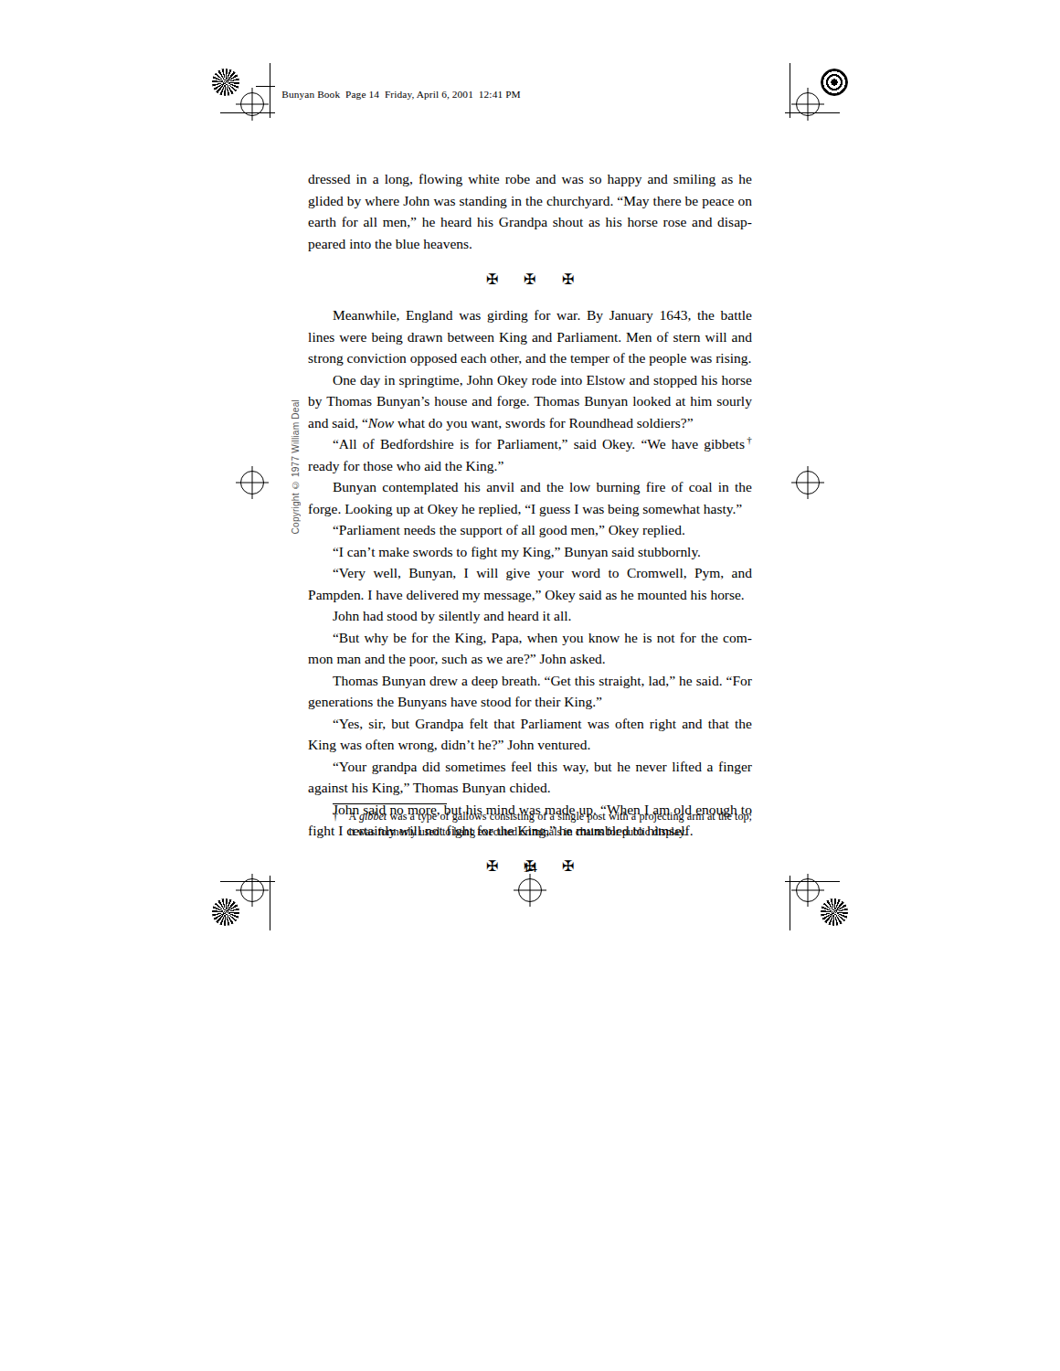Bunyan Book Page 14 Friday, April 6, 2001 12:41 PM
Copyright © 1977 William Deal
dressed in a long, flowing white robe and was so happy and smiling as he glided by where John was standing in the churchyard. “May there be peace on earth for all men,” he heard his Grandpa shout as his horse rose and disappeared into the blue heavens.
✠✠✠
Meanwhile, England was girding for war. By January 1643, the battle lines were being drawn between King and Parliament. Men of stern will and strong conviction opposed each other, and the temper of the people was rising.
One day in springtime, John Okey rode into Elstow and stopped his horse by Thomas Bunyan’s house and forge. Thomas Bunyan looked at him sourly and said, “Now what do you want, swords for Roundhead soldiers?”
“All of Bedfordshire is for Parliament,” said Okey. “We have gibbets† ready for those who aid the King.”
Bunyan contemplated his anvil and the low burning fire of coal in the forge. Looking up at Okey he replied, “I guess I was being somewhat hasty.”
“Parliament needs the support of all good men,” Okey replied.
“I can’t make swords to fight my King,” Bunyan said stubbornly.
“Very well, Bunyan, I will give your word to Cromwell, Pym, and Pampden. I have delivered my message,” Okey said as he mounted his horse.
John had stood by silently and heard it all.
“But why be for the King, Papa, when you know he is not for the common man and the poor, such as we are?” John asked.
Thomas Bunyan drew a deep breath. “Get this straight, lad,” he said. “For generations the Bunyans have stood for their King.”
“Yes, sir, but Grandpa felt that Parliament was often right and that the King was often wrong, didn’t he?” John ventured.
“Your grandpa did sometimes feel this way, but he never lifted a finger against his King,” Thomas Bunyan chided.
John said no more, but his mind was made up. “When I am old enough to fight I certainly will not fight for the King,” he mumbled to himself.
✠✠✠
† A gibbet was a type of gallows consisting of a single post with a projecting arm at the top; it was formerly used to hang executed criminals in chains for public display.
14